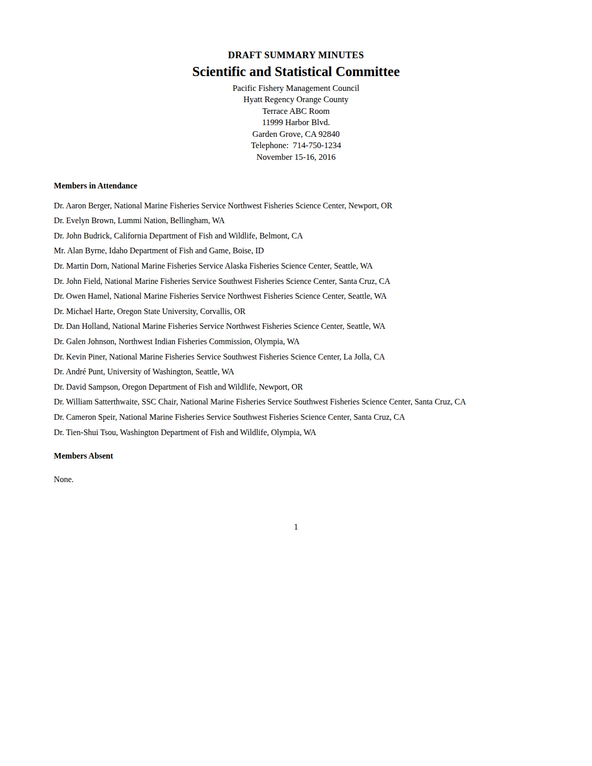DRAFT SUMMARY MINUTES
Scientific and Statistical Committee
Pacific Fishery Management Council
Hyatt Regency Orange County
Terrace ABC Room
11999 Harbor Blvd.
Garden Grove, CA 92840
Telephone: 714-750-1234
November 15-16, 2016
Members in Attendance
Dr. Aaron Berger, National Marine Fisheries Service Northwest Fisheries Science Center, Newport, OR
Dr. Evelyn Brown, Lummi Nation, Bellingham, WA
Dr. John Budrick, California Department of Fish and Wildlife, Belmont, CA
Mr. Alan Byrne, Idaho Department of Fish and Game, Boise, ID
Dr. Martin Dorn, National Marine Fisheries Service Alaska Fisheries Science Center, Seattle, WA
Dr. John Field, National Marine Fisheries Service Southwest Fisheries Science Center, Santa Cruz, CA
Dr. Owen Hamel, National Marine Fisheries Service Northwest Fisheries Science Center, Seattle, WA
Dr. Michael Harte, Oregon State University, Corvallis, OR
Dr. Dan Holland, National Marine Fisheries Service Northwest Fisheries Science Center, Seattle, WA
Dr. Galen Johnson, Northwest Indian Fisheries Commission, Olympia, WA
Dr. Kevin Piner, National Marine Fisheries Service Southwest Fisheries Science Center, La Jolla, CA
Dr. André Punt, University of Washington, Seattle, WA
Dr. David Sampson, Oregon Department of Fish and Wildlife, Newport, OR
Dr. William Satterthwaite, SSC Chair, National Marine Fisheries Service Southwest Fisheries Science Center, Santa Cruz, CA
Dr. Cameron Speir, National Marine Fisheries Service Southwest Fisheries Science Center, Santa Cruz, CA
Dr. Tien-Shui Tsou, Washington Department of Fish and Wildlife, Olympia, WA
Members Absent
None.
1